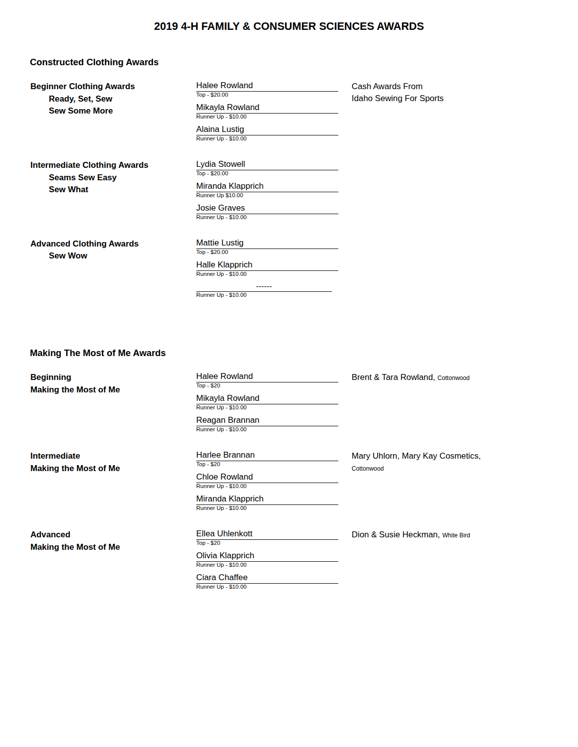2019 4-H FAMILY & CONSUMER SCIENCES AWARDS
Constructed Clothing Awards
| Beginner Clothing Awards Ready, Set, Sew Sew Some More | Halee Rowland Top - $20.00 Mikayla Rowland Runner Up - $10.00 Alaina Lustig Runner Up - $10.00 | Cash Awards From Idaho Sewing For Sports |
| Intermediate Clothing Awards Seams Sew Easy Sew What | Lydia Stowell Top - $20.00 Miranda Klapprich Runner Up $10.00 Josie Graves Runner Up - $10.00 | |
| Advanced Clothing Awards Sew Wow | Mattie Lustig Top - $20.00 Halle Klapprich Runner Up - $10.00 ------ Runner Up - $10.00 | |
Making The Most of Me Awards
| Beginning Making the Most of Me | Halee Rowland Top - $20 Mikayla Rowland Runner Up - $10.00 Reagan Brannan Runner Up - $10.00 | Brent & Tara Rowland, Cottonwood |
| Intermediate Making the Most of Me | Harlee Brannan Top - $20 Chloe Rowland Runner Up - $10.00 Miranda Klapprich Runner Up - $10.00 | Mary Uhlorn, Mary Kay Cosmetics, Cottonwood |
| Advanced Making the Most of Me | Ellea Uhlenkott Top - $20 Olivia Klapprich Runner Up - $10.00 Ciara Chaffee Runner Up - $10.00 | Dion & Susie Heckman, White Bird |